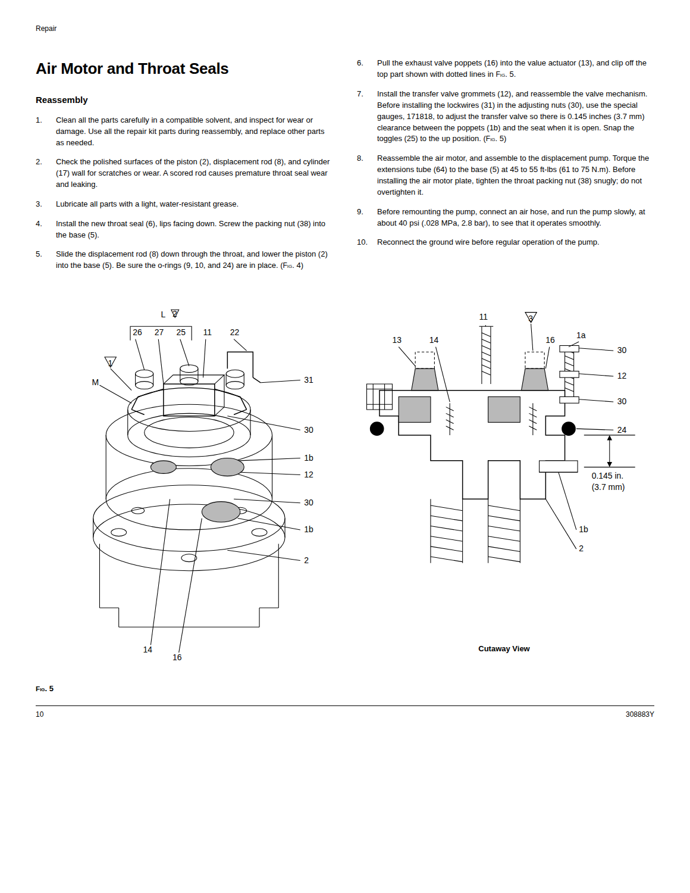Repair
Air Motor and Throat Seals
Reassembly
Clean all the parts carefully in a compatible solvent, and inspect for wear or damage. Use all the repair kit parts during reassembly, and replace other parts as needed.
Check the polished surfaces of the piston (2), displacement rod (8), and cylinder (17) wall for scratches or wear. A scored rod causes premature throat seal wear and leaking.
Lubricate all parts with a light, water-resistant grease.
Install the new throat seal (6), lips facing down. Screw the packing nut (38) into the base (5).
Slide the displacement rod (8) down through the throat, and lower the piston (2) into the base (5). Be sure the o-rings (9, 10, and 24) are in place. (Fig. 4)
Pull the exhaust valve poppets (16) into the value actuator (13), and clip off the top part shown with dotted lines in Fig. 5.
Install the transfer valve grommets (12), and reassemble the valve mechanism. Before installing the lockwires (31) in the adjusting nuts (30), use the special gauges, 171818, to adjust the transfer valve so there is 0.145 inches (3.7 mm) clearance between the poppets (1b) and the seat when it is open. Snap the toggles (25) to the up position. (Fig. 5)
Reassemble the air motor, and assemble to the displacement pump. Torque the extensions tube (64) to the base (5) at 45 to 55 ft-lbs (61 to 75 N.m). Before installing the air motor plate, tighten the throat packing nut (38) snugly; do not overtighten it.
Before remounting the pump, connect an air hose, and run the pump slowly, at about 40 psi (.028 MPa, 2.8 bar), to see that it operates smoothly.
Reconnect the ground wire before regular operation of the pump.
L 2 26 27 25 11 22 1 M 31 30 1b 12 30 1b 2 14 16
11 3 13 14 16 1a 30 12 30 24 0.145 in. (3.7 mm) 1b 2
Cutaway View
Fig. 5
10
308883Y